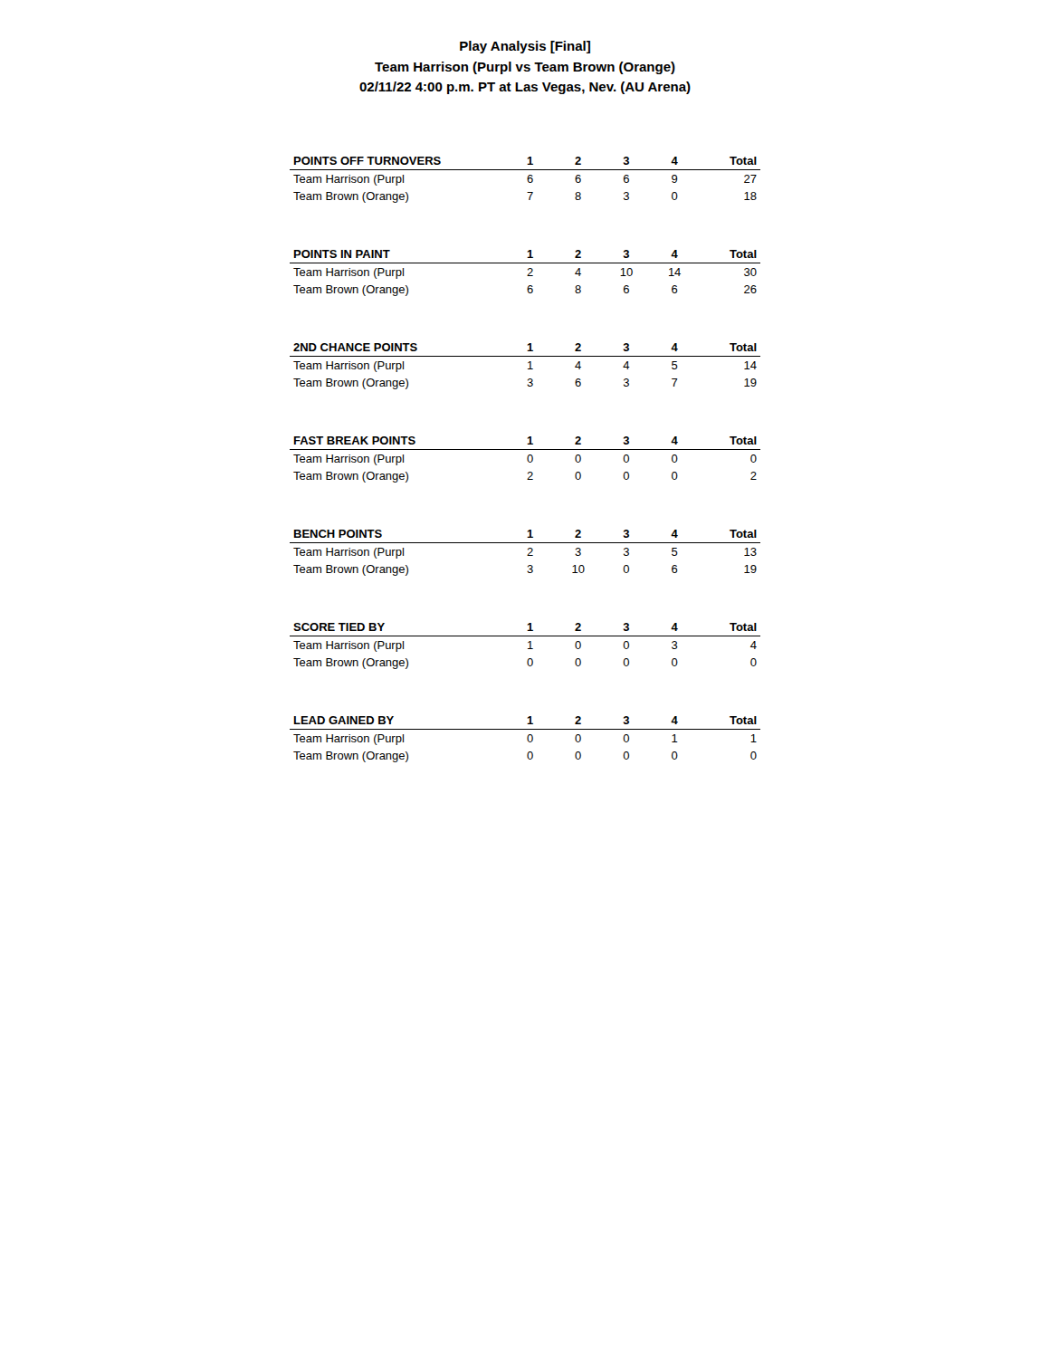Play Analysis [Final]
Team Harrison (Purpl vs Team Brown (Orange)
02/11/22 4:00 p.m. PT at Las Vegas, Nev. (AU Arena)
| POINTS OFF TURNOVERS | 1 | 2 | 3 | 4 | Total |
| --- | --- | --- | --- | --- | --- |
| Team Harrison (Purpl | 6 | 6 | 6 | 9 | 27 |
| Team Brown (Orange) | 7 | 8 | 3 | 0 | 18 |
| POINTS IN PAINT | 1 | 2 | 3 | 4 | Total |
| --- | --- | --- | --- | --- | --- |
| Team Harrison (Purpl | 2 | 4 | 10 | 14 | 30 |
| Team Brown (Orange) | 6 | 8 | 6 | 6 | 26 |
| 2ND CHANCE POINTS | 1 | 2 | 3 | 4 | Total |
| --- | --- | --- | --- | --- | --- |
| Team Harrison (Purpl | 1 | 4 | 4 | 5 | 14 |
| Team Brown (Orange) | 3 | 6 | 3 | 7 | 19 |
| FAST BREAK POINTS | 1 | 2 | 3 | 4 | Total |
| --- | --- | --- | --- | --- | --- |
| Team Harrison (Purpl | 0 | 0 | 0 | 0 | 0 |
| Team Brown (Orange) | 2 | 0 | 0 | 0 | 2 |
| BENCH POINTS | 1 | 2 | 3 | 4 | Total |
| --- | --- | --- | --- | --- | --- |
| Team Harrison (Purpl | 2 | 3 | 3 | 5 | 13 |
| Team Brown (Orange) | 3 | 10 | 0 | 6 | 19 |
| SCORE TIED BY | 1 | 2 | 3 | 4 | Total |
| --- | --- | --- | --- | --- | --- |
| Team Harrison (Purpl | 1 | 0 | 0 | 3 | 4 |
| Team Brown (Orange) | 0 | 0 | 0 | 0 | 0 |
| LEAD GAINED BY | 1 | 2 | 3 | 4 | Total |
| --- | --- | --- | --- | --- | --- |
| Team Harrison (Purpl | 0 | 0 | 0 | 1 | 1 |
| Team Brown (Orange) | 0 | 0 | 0 | 0 | 0 |